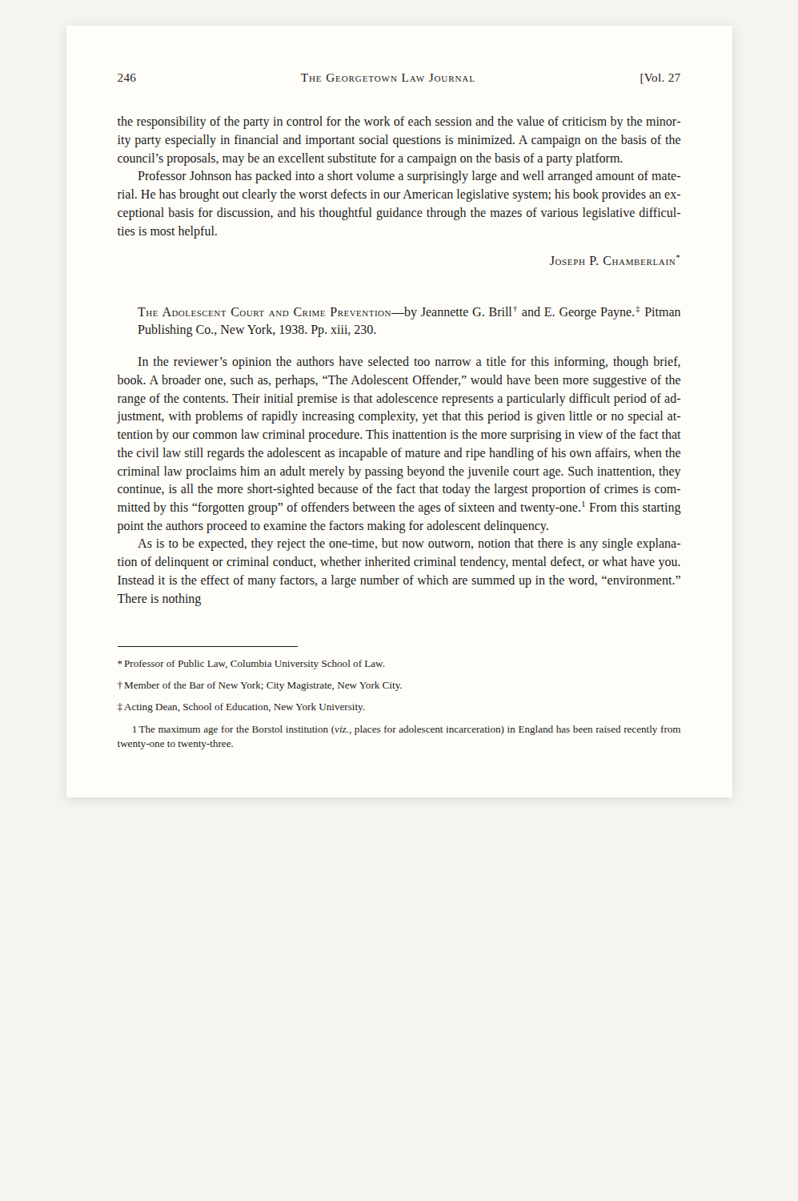246 The Georgetown Law Journal [Vol. 27
the responsibility of the party in control for the work of each session and the value of criticism by the minority party especially in financial and important social questions is minimized. A campaign on the basis of the council’s proposals, may be an excellent substitute for a campaign on the basis of a party platform.
Professor Johnson has packed into a short volume a surprisingly large and well arranged amount of material. He has brought out clearly the worst defects in our American legislative system; his book provides an exceptional basis for discussion, and his thoughtful guidance through the mazes of various legislative difficulties is most helpful.
Joseph P. Chamberlain*
The Adolescent Court and Crime Prevention—by Jeannette G. Brill† and E. George Payne.‡ Pitman Publishing Co., New York, 1938. Pp. xiii, 230.
In the reviewer’s opinion the authors have selected too narrow a title for this informing, though brief, book. A broader one, such as, perhaps, “The Adolescent Offender,” would have been more suggestive of the range of the contents. Their initial premise is that adolescence represents a particularly difficult period of adjustment, with problems of rapidly increasing complexity, yet that this period is given little or no special attention by our common law criminal procedure. This inattention is the more surprising in view of the fact that the civil law still regards the adolescent as incapable of mature and ripe handling of his own affairs, when the criminal law proclaims him an adult merely by passing beyond the juvenile court age. Such inattention, they continue, is all the more short-sighted because of the fact that today the largest proportion of crimes is committed by this “forgotten group” of offenders between the ages of sixteen and twenty-one.1 From this starting point the authors proceed to examine the factors making for adolescent delinquency.
As is to be expected, they reject the one-time, but now outworn, notion that there is any single explanation of delinquent or criminal conduct, whether inherited criminal tendency, mental defect, or what have you. Instead it is the effect of many factors, a large number of which are summed up in the word, “environment.” There is nothing
*Professor of Public Law, Columbia University School of Law.
†Member of the Bar of New York; City Magistrate, New York City.
‡Acting Dean, School of Education, New York University.
1 The maximum age for the Borstol institution (viz., places for adolescent incarceration) in England has been raised recently from twenty-one to twenty-three.